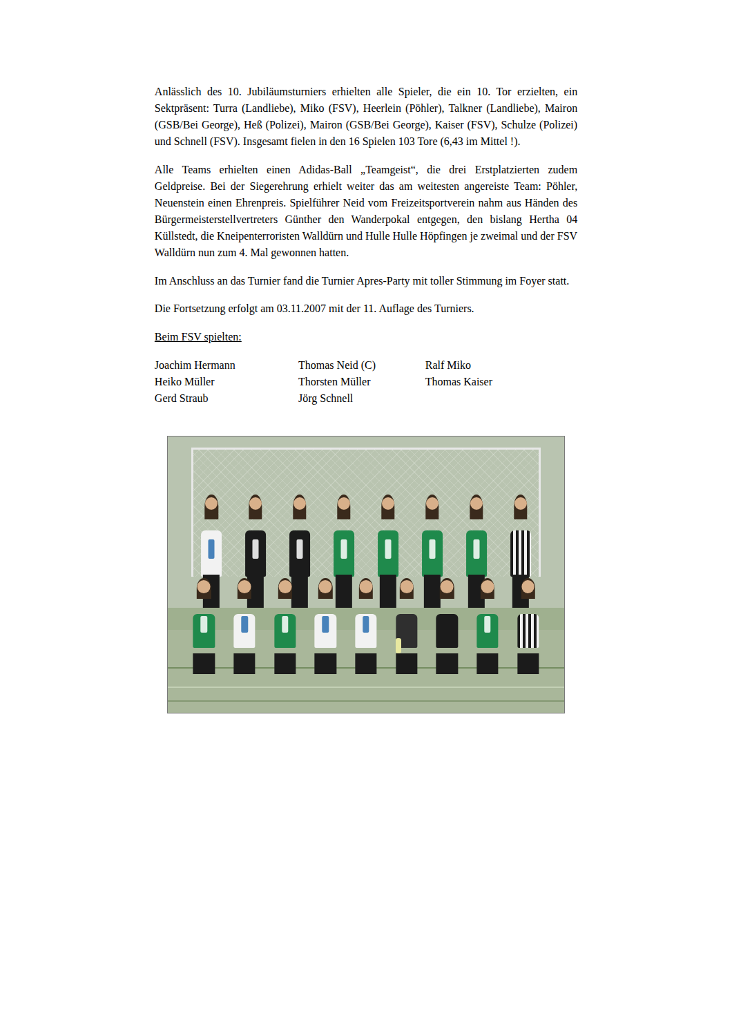Anlässlich des 10. Jubiläumsturniers erhielten alle Spieler, die ein 10. Tor erzielten, ein Sektpräsent: Turra (Landliebe), Miko (FSV), Heerlein (Pöhler), Talkner (Landliebe), Mairon (GSB/Bei George), Heß (Polizei), Mairon (GSB/Bei George), Kaiser (FSV), Schulze (Polizei) und Schnell (FSV). Insgesamt fielen in den 16 Spielen 103 Tore (6,43 im Mittel !).
Alle Teams erhielten einen Adidas-Ball „Teamgeist“, die drei Erstplatzierten zudem Geldpreise. Bei der Siegerehrung erhielt weiter das am weitesten angereiste Team: Pöhler, Neuenstein einen Ehrenpreis. Spielführer Neid vom Freizeitsportverein nahm aus Händen des Bürgermeisterstellvertreters Günther den Wanderpokal entgegen, den bislang Hertha 04 Küllstedt, die Kneipenterroristen Walldürn und Hulle Hulle Höpfingen je zweimal und der FSV Walldürn nun zum 4. Mal gewonnen hatten.
Im Anschluss an das Turnier fand die Turnier Apres-Party mit toller Stimmung im Foyer statt.
Die Fortsetzung erfolgt am 03.11.2007 mit der 11. Auflage des Turniers.
Beim FSV spielten:
| Joachim Hermann | Thomas Neid (C) | Ralf Miko |
| Heiko Müller | Thorsten Müller | Thomas Kaiser |
| Gerd Straub | Jörg Schnell | |